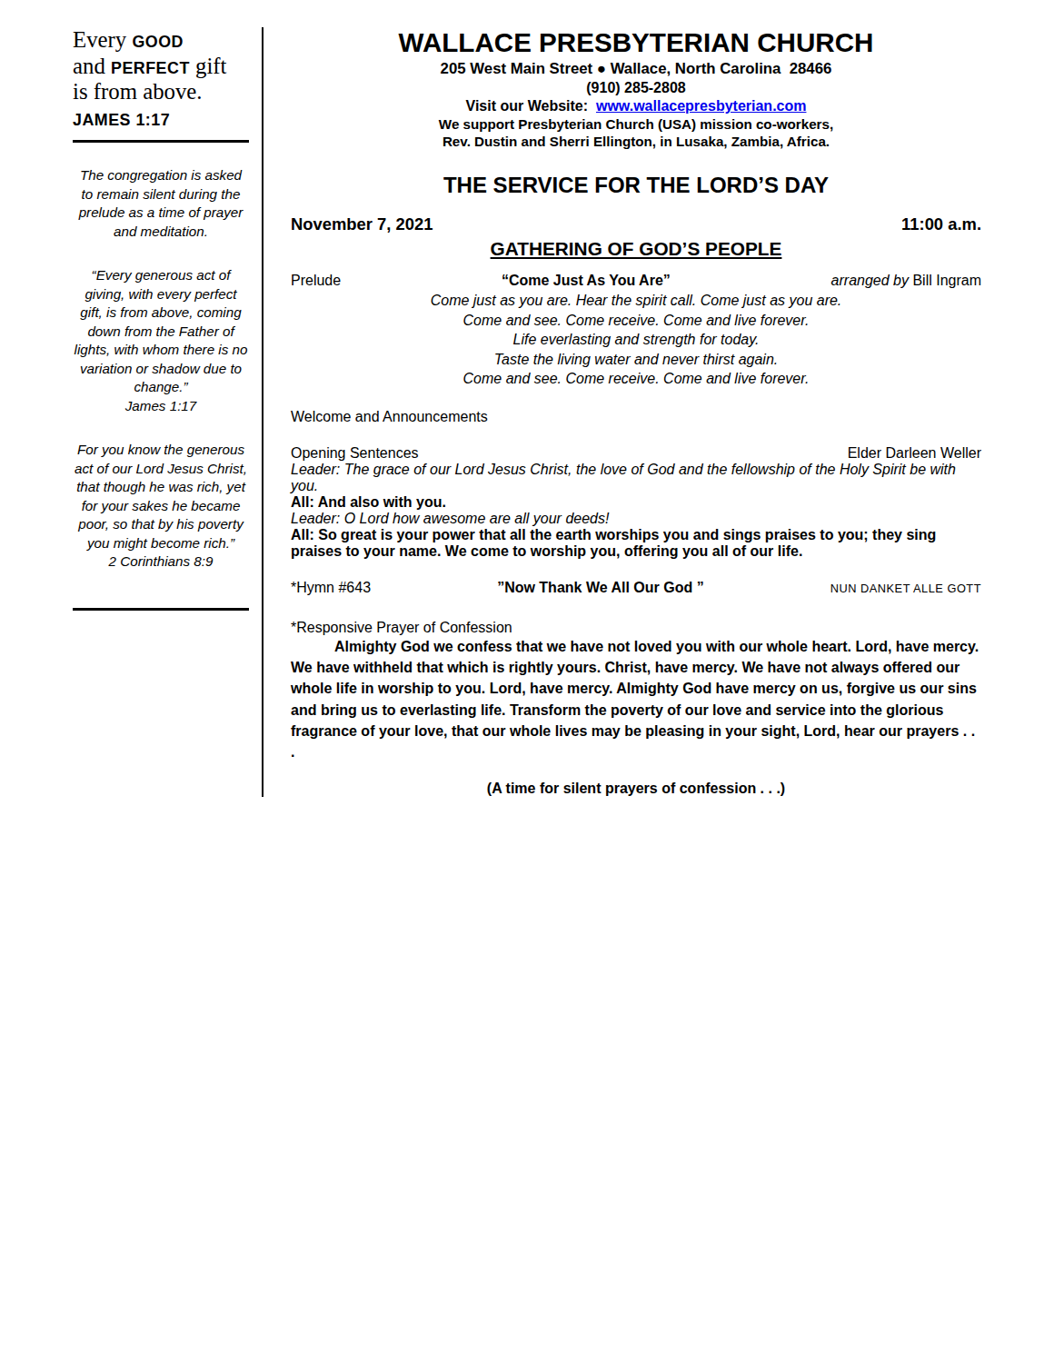Every GOOD
and PERFECT gift
is from above.
JAMES 1:17
The congregation is asked to remain silent during the prelude as a time of prayer and meditation.
“Every generous act of giving, with every perfect gift, is from above, coming down from the Father of lights, with whom there is no variation or shadow due to change.”
James 1:17
For you know the generous act of our Lord Jesus Christ, that though he was rich, yet for your sakes he became poor, so that by his poverty you might become rich.”
2 Corinthians 8:9
WALLACE PRESBYTERIAN CHURCH
205 West Main Street ● Wallace, North Carolina 28466
(910) 285-2808
Visit our Website: www.wallacepresbyterian.com
We support Presbyterian Church (USA) mission co-workers,
Rev. Dustin and Sherri Ellington, in Lusaka, Zambia, Africa.
THE SERVICE FOR THE LORD’S DAY
November 7, 2021 11:00 a.m.
GATHERING OF GOD’S PEOPLE
Prelude “Come Just As You Are” arranged by Bill Ingram
Come just as you are. Hear the spirit call. Come just as you are.
Come and see. Come receive. Come and live forever.
Life everlasting and strength for today.
Taste the living water and never thirst again.
Come and see. Come receive. Come and live forever.
Welcome and Announcements
Opening Sentences Elder Darleen Weller
Leader: The grace of our Lord Jesus Christ, the love of God and the fellowship of the Holy Spirit be with you.
All: And also with you.
Leader: O Lord how awesome are all your deeds!
All: So great is your power that all the earth worships you and sings praises to you; they sing praises to your name. We come to worship you, offering you all of our life.
*Hymn #643 ”Now Thank We All Our God ” NUN DANKET ALLE GOTT
*Responsive Prayer of Confession
Almighty God we confess that we have not loved you with our whole heart. Lord, have mercy. We have withheld that which is rightly yours. Christ, have mercy. We have not always offered our whole life in worship to you. Lord, have mercy. Almighty God have mercy on us, forgive us our sins and bring us to everlasting life. Transform the poverty of our love and service into the glorious fragrance of your love, that our whole lives may be pleasing in your sight, Lord, hear our prayers . . .
(A time for silent prayers of confession . . .)